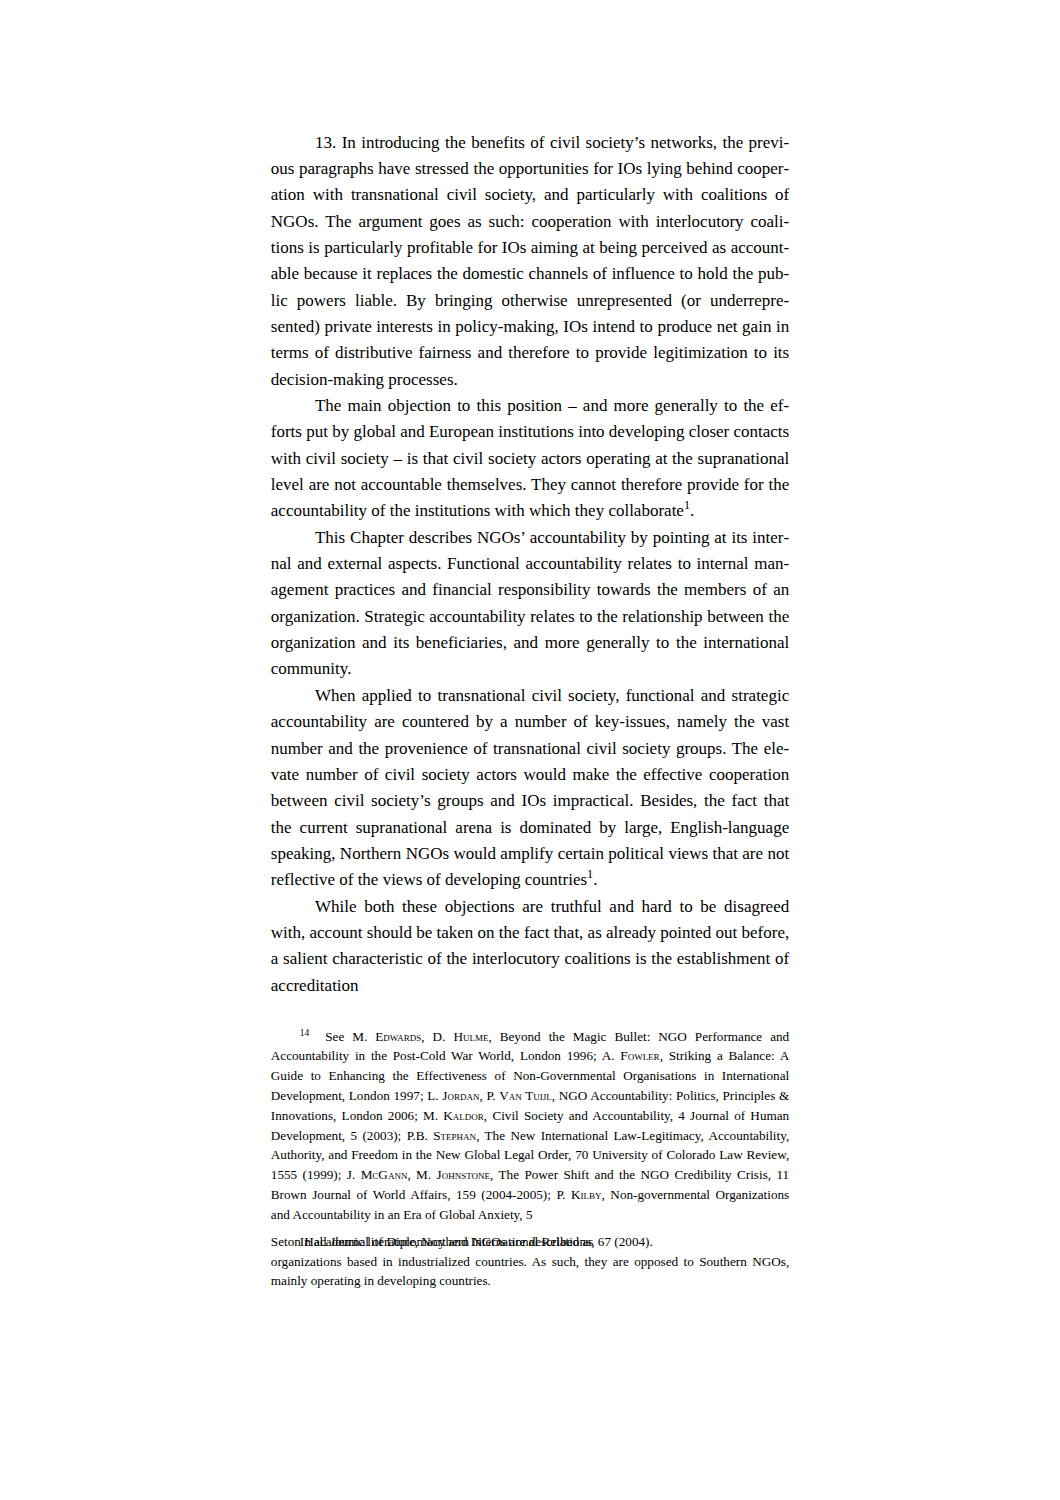13. In introducing the benefits of civil society’s networks, the previous paragraphs have stressed the opportunities for IOs lying behind cooperation with transnational civil society, and particularly with coalitions of NGOs. The argument goes as such: cooperation with interlocutory coalitions is particularly profitable for IOs aiming at being perceived as accountable because it replaces the domestic channels of influence to hold the public powers liable. By bringing otherwise unrepresented (or underrepresented) private interests in policy-making, IOs intend to produce net gain in terms of distributive fairness and therefore to provide legitimization to its decision-making processes.
The main objection to this position – and more generally to the efforts put by global and European institutions into developing closer contacts with civil society – is that civil society actors operating at the supranational level are not accountable themselves. They cannot therefore provide for the accountability of the institutions with which they collaborate1.
This Chapter describes NGOs’ accountability by pointing at its internal and external aspects. Functional accountability relates to internal management practices and financial responsibility towards the members of an organization. Strategic accountability relates to the relationship between the organization and its beneficiaries, and more generally to the international community.
When applied to transnational civil society, functional and strategic accountability are countered by a number of key-issues, namely the vast number and the provenience of transnational civil society groups. The elevate number of civil society actors would make the effective cooperation between civil society’s groups and IOs impractical. Besides, the fact that the current supranational arena is dominated by large, English-language speaking, Northern NGOs would amplify certain political views that are not reflective of the views of developing countries1.
While both these objections are truthful and hard to be disagreed with, account should be taken on the fact that, as already pointed out before, a salient characteristic of the interlocutory coalitions is the establishment of accreditation
14 See M. Edwards, D. Hulme, Beyond the Magic Bullet: NGO Performance and Accountability in the Post-Cold War World, London 1996; A. Fowler, Striking a Balance: A Guide to Enhancing the Effectiveness of Non-Governmental Organisations in International Development, London 1997; L. Jordan, P. Van Tuijl, NGO Accountability: Politics, Principles & Innovations, London 2006; M. Kaldor, Civil Society and Accountability, 4 Journal of Human Development, 5 (2003); P.B. Stephan, The New International Law-Legitimacy, Accountability, Authority, and Freedom in the New Global Legal Order, 70 University of Colorado Law Review, 1555 (1999); J. McGann, M. Johnstone, The Power Shift and the NGO Credibility Crisis, 11 Brown Journal of World Affairs, 159 (2004-2005); P. Kilby, Non-governmental Organizations and Accountability in an Era of Global Anxiety, 5
Seton Hall Journal of Diplomacy and International Relations, 67 (2004).
In academic literature, Northern NGOs are described as
organizations based in industrialized countries. As such, they are opposed to Southern NGOs, mainly operating in developing countries.